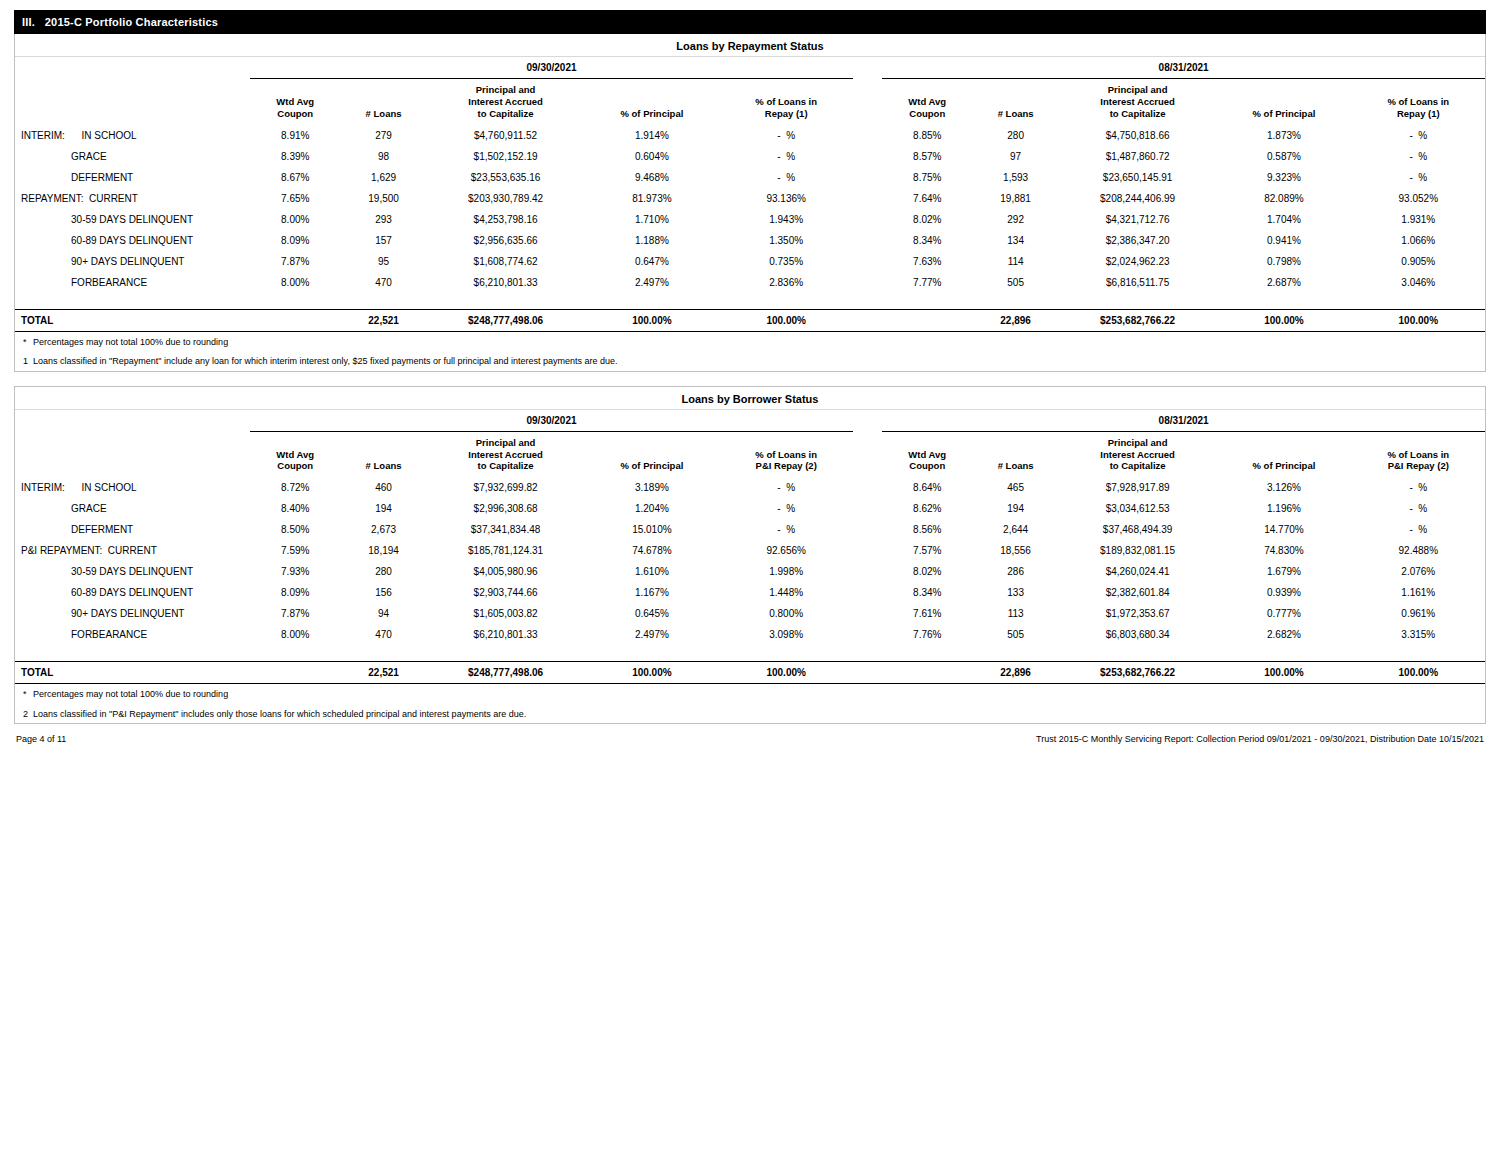III. 2015-C Portfolio Characteristics
Loans by Repayment Status
| | 09/30/2021 | | 08/31/2021 |
| | Wtd Avg Coupon | # Loans | Principal and Interest Accrued to Capitalize | % of Principal | % of Loans in Repay (1) | | Wtd Avg Coupon | # Loans | Principal and Interest Accrued to Capitalize | % of Principal | % of Loans in Repay (1) |
| INTERIM: IN SCHOOL | 8.91% | 279 | $4,760,911.52 | 1.914% | - % | | 8.85% | 280 | $4,750,818.66 | 1.873% | - % |
| GRACE | 8.39% | 98 | $1,502,152.19 | 0.604% | - % | | 8.57% | 97 | $1,487,860.72 | 0.587% | - % |
| DEFERMENT | 8.67% | 1,629 | $23,553,635.16 | 9.468% | - % | | 8.75% | 1,593 | $23,650,145.91 | 9.323% | - % |
| REPAYMENT: CURRENT | 7.65% | 19,500 | $203,930,789.42 | 81.973% | 93.136% | | 7.64% | 19,881 | $208,244,406.99 | 82.089% | 93.052% |
| 30-59 DAYS DELINQUENT | 8.00% | 293 | $4,253,798.16 | 1.710% | 1.943% | | 8.02% | 292 | $4,321,712.76 | 1.704% | 1.931% |
| 60-89 DAYS DELINQUENT | 8.09% | 157 | $2,956,635.66 | 1.188% | 1.350% | | 8.34% | 134 | $2,386,347.20 | 0.941% | 1.066% |
| 90+ DAYS DELINQUENT | 7.87% | 95 | $1,608,774.62 | 0.647% | 0.735% | | 7.63% | 114 | $2,024,962.23 | 0.798% | 0.905% |
| FORBEARANCE | 8.00% | 470 | $6,210,801.33 | 2.497% | 2.836% | | 7.77% | 505 | $6,816,511.75 | 2.687% | 3.046% |
| TOTAL | | 22,521 | $248,777,498.06 | 100.00% | 100.00% | | | 22,896 | $253,682,766.22 | 100.00% | 100.00% |
*Percentages may not total 100% due to rounding
1 Loans classified in "Repayment" include any loan for which interim interest only, $25 fixed payments or full principal and interest payments are due.
Loans by Borrower Status
| | 09/30/2021 | | 08/31/2021 |
| | Wtd Avg Coupon | # Loans | Principal and Interest Accrued to Capitalize | % of Principal | % of Loans in P&I Repay (2) | | Wtd Avg Coupon | # Loans | Principal and Interest Accrued to Capitalize | % of Principal | % of Loans in P&I Repay (2) |
| INTERIM: IN SCHOOL | 8.72% | 460 | $7,932,699.82 | 3.189% | - % | | 8.64% | 465 | $7,928,917.89 | 3.126% | - % |
| GRACE | 8.40% | 194 | $2,996,308.68 | 1.204% | - % | | 8.62% | 194 | $3,034,612.53 | 1.196% | - % |
| DEFERMENT | 8.50% | 2,673 | $37,341,834.48 | 15.010% | - % | | 8.56% | 2,644 | $37,468,494.39 | 14.770% | - % |
| P&I REPAYMENT: CURRENT | 7.59% | 18,194 | $185,781,124.31 | 74.678% | 92.656% | | 7.57% | 18,556 | $189,832,081.15 | 74.830% | 92.488% |
| 30-59 DAYS DELINQUENT | 7.93% | 280 | $4,005,980.96 | 1.610% | 1.998% | | 8.02% | 286 | $4,260,024.41 | 1.679% | 2.076% |
| 60-89 DAYS DELINQUENT | 8.09% | 156 | $2,903,744.66 | 1.167% | 1.448% | | 8.34% | 133 | $2,382,601.84 | 0.939% | 1.161% |
| 90+ DAYS DELINQUENT | 7.87% | 94 | $1,605,003.82 | 0.645% | 0.800% | | 7.61% | 113 | $1,972,353.67 | 0.777% | 0.961% |
| FORBEARANCE | 8.00% | 470 | $6,210,801.33 | 2.497% | 3.098% | | 7.76% | 505 | $6,803,680.34 | 2.682% | 3.315% |
| TOTAL | | 22,521 | $248,777,498.06 | 100.00% | 100.00% | | | 22,896 | $253,682,766.22 | 100.00% | 100.00% |
*Percentages may not total 100% due to rounding
2 Loans classified in "P&I Repayment" includes only those loans for which scheduled principal and interest payments are due.
Page 4 of 11
Trust 2015-C Monthly Servicing Report: Collection Period 09/01/2021 - 09/30/2021, Distribution Date 10/15/2021